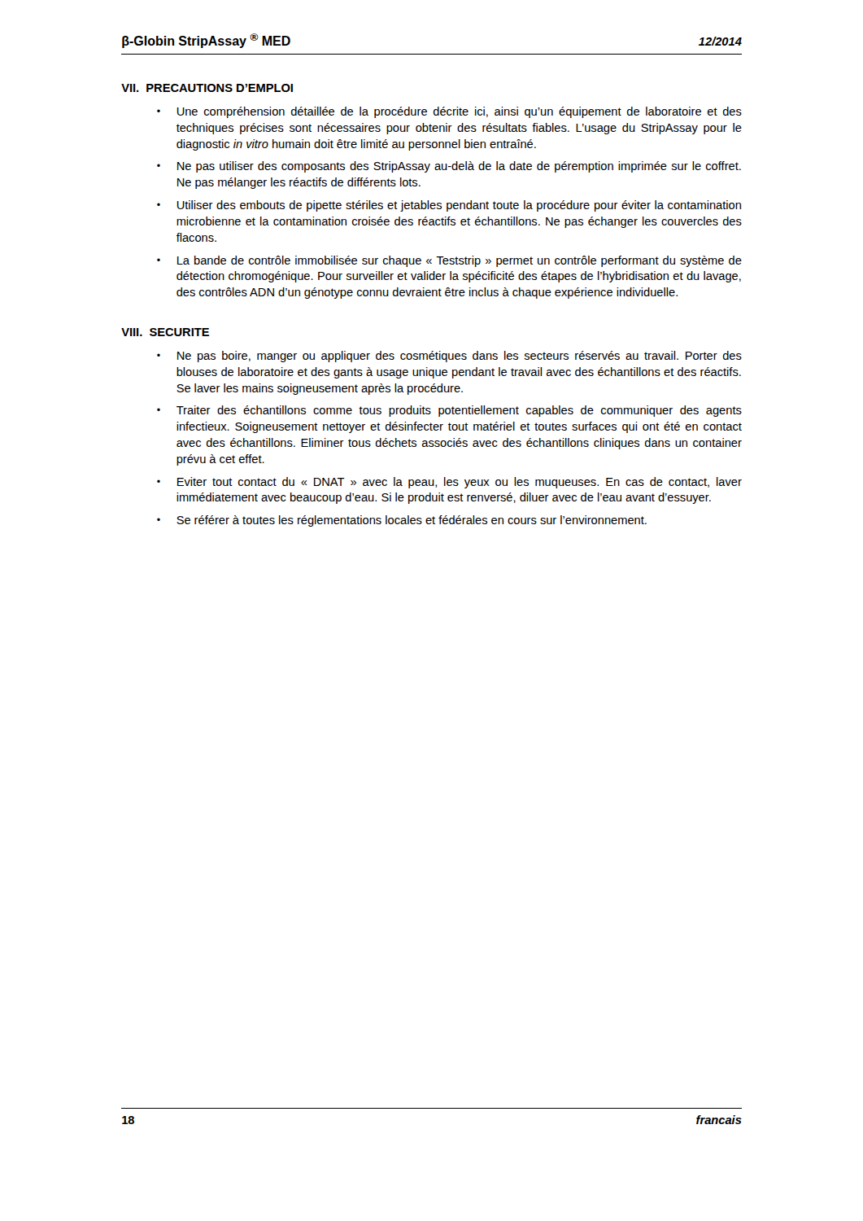β-Globin StripAssay ® MED 12/2014
VII. Precautions d’emploi
Une compréhension détaillée de la procédure décrite ici, ainsi qu’un équipement de laboratoire et des techniques précises sont nécessaires pour obtenir des résultats fiables. L’usage du StripAssay pour le diagnostic in vitro humain doit être limité au personnel bien entraîné.
Ne pas utiliser des composants des StripAssay au-delà de la date de péremption imprimée sur le coffret. Ne pas mélanger les réactifs de différents lots.
Utiliser des embouts de pipette stériles et jetables pendant toute la procédure pour éviter la contamination microbienne et la contamination croisée des réactifs et échantillons. Ne pas échanger les couvercles des flacons.
La bande de contrôle immobilisée sur chaque « Teststrip » permet un contrôle performant du système de détection chromogénique. Pour surveiller et valider la spécificité des étapes de l’hybridisation et du lavage, des contrôles ADN d’un génotype connu devraient être inclus à chaque expérience individuelle.
VIII. Securite
Ne pas boire, manger ou appliquer des cosmétiques dans les secteurs réservés au travail. Porter des blouses de laboratoire et des gants à usage unique pendant le travail avec des échantillons et des réactifs. Se laver les mains soigneusement après la procédure.
Traiter des échantillons comme tous produits potentiellement capables de communiquer des agents infectieux. Soigneusement nettoyer et désinfecter tout matériel et toutes surfaces qui ont été en contact avec des échantillons. Eliminer tous déchets associés avec des échantillons cliniques dans un container prévu à cet effet.
Eviter tout contact du « DNAT » avec la peau, les yeux ou les muqueuses. En cas de contact, laver immédiatement avec beaucoup d’eau. Si le produit est renversé, diluer avec de l’eau avant d’essuyer.
Se référer à toutes les réglementations locales et fédérales en cours sur l’environnement.
18 francais